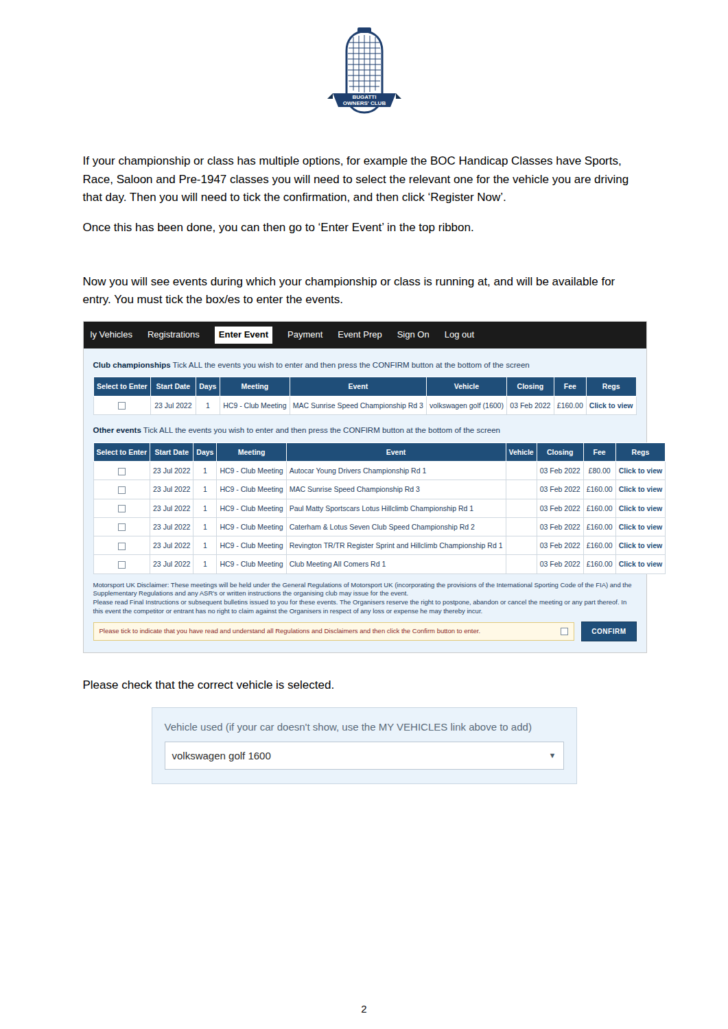BUGATTI OWNERS' CLUB
If your championship or class has multiple options, for example the BOC Handicap Classes have Sports, Race, Saloon and Pre-1947 classes you will need to select the relevant one for the vehicle you are driving that day. Then you will need to tick the confirmation, and then click ‘Register Now’.
Once this has been done, you can then go to ‘Enter Event’ in the top ribbon.
Now you will see events during which your championship or class is running at, and will be available for entry. You must tick the box/es to enter the events.
ly Vehicles Registrations Enter Event Payment Event Prep Sign On Log out
Club championships Tick ALL the events you wish to enter and then press the CONFIRM button at the bottom of the screen
| Select to Enter | Start Date | Days | Meeting | Event | Vehicle | Closing | Fee | Regs |
| --- | --- | --- | --- | --- | --- | --- | --- | --- |
| | 23 Jul 2022 | 1 | HC9 - Club Meeting | MAC Sunrise Speed Championship Rd 3 | volkswagen golf (1600) | 03 Feb 2022 | £160.00 | Click to view |
Other events Tick ALL the events you wish to enter and then press the CONFIRM button at the bottom of the screen
| Select to Enter | Start Date | Days | Meeting | Event | Vehicle | Closing | Fee | Regs |
| --- | --- | --- | --- | --- | --- | --- | --- | --- |
| | 23 Jul 2022 | 1 | HC9 - Club Meeting | Autocar Young Drivers Championship Rd 1 | | 03 Feb 2022 | £80.00 | Click to view |
| | 23 Jul 2022 | 1 | HC9 - Club Meeting | MAC Sunrise Speed Championship Rd 3 | | 03 Feb 2022 | £160.00 | Click to view |
| | 23 Jul 2022 | 1 | HC9 - Club Meeting | Paul Matty Sportscars Lotus Hillclimb Championship Rd 1 | | 03 Feb 2022 | £160.00 | Click to view |
| | 23 Jul 2022 | 1 | HC9 - Club Meeting | Caterham & Lotus Seven Club Speed Championship Rd 2 | | 03 Feb 2022 | £160.00 | Click to view |
| | 23 Jul 2022 | 1 | HC9 - Club Meeting | Revington TR/TR Register Sprint and Hillclimb Championship Rd 1 | | 03 Feb 2022 | £160.00 | Click to view |
| | 23 Jul 2022 | 1 | HC9 - Club Meeting | Club Meeting All Comers Rd 1 | | 03 Feb 2022 | £160.00 | Click to view |
Motorsport UK Disclaimer: These meetings will be held under the General Regulations of Motorsport UK (incorporating the provisions of the International Sporting Code of the FIA) and the Supplementary Regulations and any ASR's or written instructions the organising club may issue for the event.
Please read Final Instructions or subsequent bulletins issued to you for these events. The Organisers reserve the right to postpone, abandon or cancel the meeting or any part thereof. In this event the competitor or entrant has no right to claim against the Organisers in respect of any loss or expense he may thereby incur.
Please tick to indicate that you have read and understand all Regulations and Disclaimers and then click the Confirm button to enter.
CONFIRM
Please check that the correct vehicle is selected.
Vehicle used (if your car doesn't show, use the MY VEHICLES link above to add)
volkswagen golf 1600 ▼
2